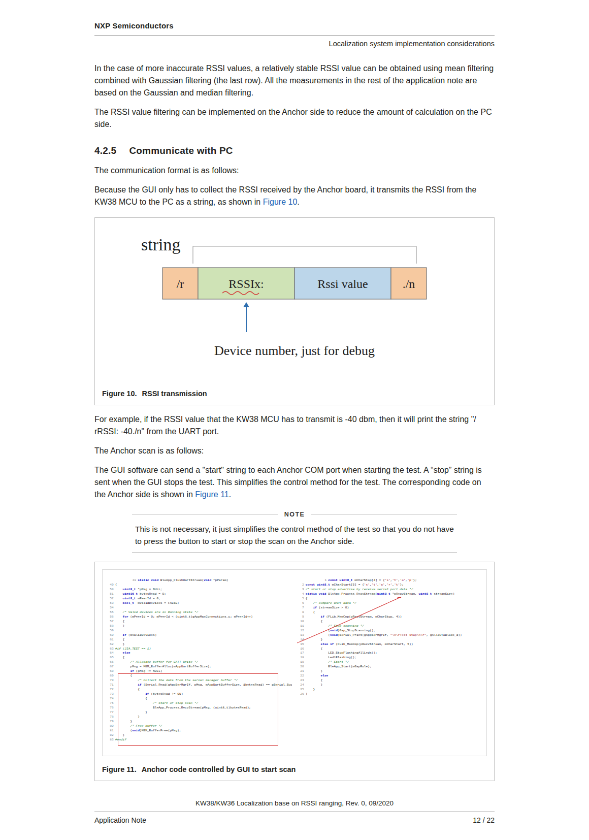NXP Semiconductors
Localization system implementation considerations
In the case of more inaccurate RSSI values, a relatively stable RSSI value can be obtained using mean filtering combined with Gaussian filtering (the last row). All the measurements in the rest of the application note are based on the Gaussian and median filtering.
The RSSI value filtering can be implemented on the Anchor side to reduce the amount of calculation on the PC side.
4.2.5 Communicate with PC
The communication format is as follows:
Because the GUI only has to collect the RSSI received by the Anchor board, it transmits the RSSI from the KW38 MCU to the PC as a string, as shown in Figure 10.
string /r RSSIx: Rssi value ./n Device number, just for debug
Figure 10. RSSI transmission
For example, if the RSSI value that the KW38 MCU has to transmit is -40 dbm, then it will print the string "/ rRSSI: -40./n" from the UART port.
The Anchor scan is as follows:
The GUI software can send a "start" string to each Anchor COM port when starting the test. A “stop” string is sent when the GUI stops the test. This simplifies the control method for the test. The corresponding code on the Anchor side is shown in Figure 11.
NOTE
This is not necessary, it just simplifies the control method of the test so that you do not have to press the button to start or stop the scan on the Anchor side.
48 static void BleApp_FlushUartStream(void *pParam) 49{ 50 uint8_t *pMsg = NULL; 51 uint16_t bytesRead = 0; 52 uint8_t mPeerId = 0; 53 bool_t mValidDevices = FALSE; 54 55 /* Valid devices are in Running state */ 56 for (mPeerId = 0; mPeerId < (uint8_t)gAppMaxConnections_c; mPeerId++) 57 { 58 } 59 60 if (mValidDevices) 61 { 62 } 63#if (JIA_TEST == 1) 64 else 65 { 66 /* Allocate buffer for GATT Write */ 67 pMsg = MEM_BufferAlloc(mAppUartBufferSize); 68 if (pMsg != NULL) 69 { 70 /* Collect the data from the serial manager buffer */ 71 if (Serial_Read(gAppSerMgrIf, pMsg, mAppUartBufferSize, &bytesRead) == gSerial_Success_c) 72 { 73 if (bytesRead != 0U) 74 { 75 /* start or stop scan */ 76 BleApp_Process_RecvStream(pMsg, (uint8_t)bytesRead); 77 } 78 } 79 } 80 /* Free buffer */ 81 (void)MEM_BufferFree(pMsg); 82 } 83#endif
1 const uint8_t mCharStop[4] = {'s','t','o','p'}; 2 const uint8_t mCharStart[5] = {'s','t','a','r','t'}; 3/* start or stop advertise by receive serial port data */ 4 static void BleApp_Process_RecvStream(uint8_t *pRecvStream, uint8_t streamSize) 5{ 6 /* compare UART data */ 7 if (streamSize > 0) 8 { 9 if (FLib_MemCmp(pRecvStream, mCharStop, 4)) 10 { 11 /* Stop scanning */ 12 (void)Gap_StopScanning(); 13 (void)Serial_Print(gAppSerMgrIf, "\n\rTest stop\n\r", gAllowToBlock_d); 14 } 15 else if (FLib_MemCmp(pRecvStream, mCharStart, 5)) 16 { 17 LED_StopFlashingAllLeds(); 18 Led1Flashing(); 19 /* Start */ 20 BleApp_Start(mGapRole); 21 } 22 else 23 { 24 } 25 } 26}
Figure 11. Anchor code controlled by GUI to start scan
KW38/KW36 Localization base on RSSI ranging, Rev. 0, 09/2020
Application Note 12 / 22